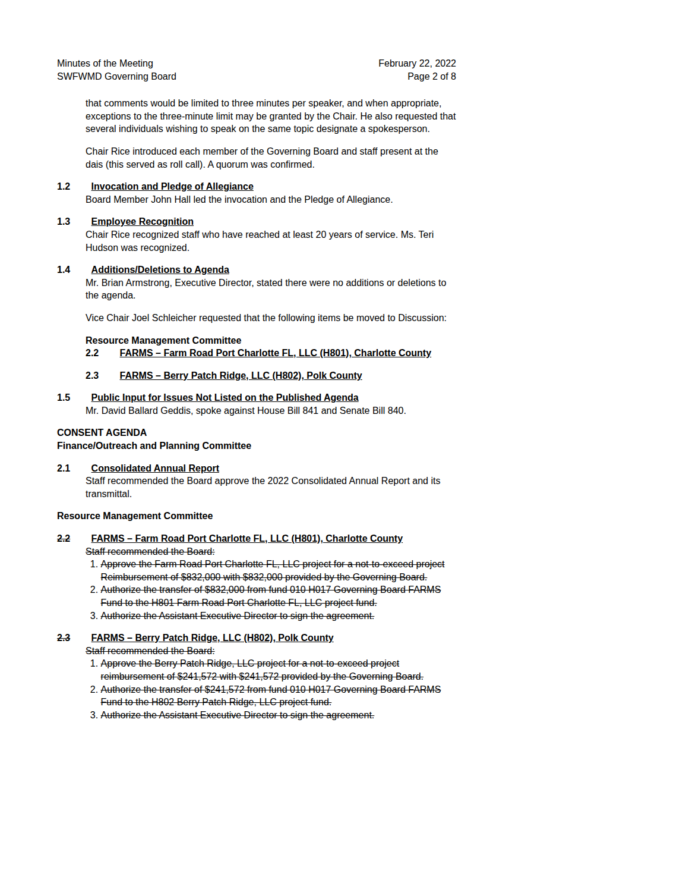Minutes of the Meeting SWFWMD Governing Board
February 22, 2022 Page 2 of 8
that comments would be limited to three minutes per speaker, and when appropriate, exceptions to the three-minute limit may be granted by the Chair. He also requested that several individuals wishing to speak on the same topic designate a spokesperson.
Chair Rice introduced each member of the Governing Board and staff present at the dais (this served as roll call). A quorum was confirmed.
1.2 Invocation and Pledge of Allegiance
Board Member John Hall led the invocation and the Pledge of Allegiance.
1.3 Employee Recognition
Chair Rice recognized staff who have reached at least 20 years of service. Ms. Teri Hudson was recognized.
1.4 Additions/Deletions to Agenda
Mr. Brian Armstrong, Executive Director, stated there were no additions or deletions to the agenda.
Vice Chair Joel Schleicher requested that the following items be moved to Discussion:
Resource Management Committee
2.2 FARMS – Farm Road Port Charlotte FL, LLC (H801), Charlotte County
2.3 FARMS – Berry Patch Ridge, LLC (H802), Polk County
1.5 Public Input for Issues Not Listed on the Published Agenda
Mr. David Ballard Geddis, spoke against House Bill 841 and Senate Bill 840.
CONSENT AGENDA
Finance/Outreach and Planning Committee
2.1 Consolidated Annual Report
Staff recommended the Board approve the 2022 Consolidated Annual Report and its transmittal.
Resource Management Committee
2.2 FARMS – Farm Road Port Charlotte FL, LLC (H801), Charlotte County
Staff recommended the Board:
Approve the Farm Road Port Charlotte FL, LLC project for a not-to-exceed project Reimbursement of $832,000 with $832,000 provided by the Governing Board.
Authorize the transfer of $832,000 from fund 010 H017 Governing Board FARMS Fund to the H801 Farm Road Port Charlotte FL, LLC project fund.
Authorize the Assistant Executive Director to sign the agreement.
2.3 FARMS – Berry Patch Ridge, LLC (H802), Polk County
Staff recommended the Board:
Approve the Berry Patch Ridge, LLC project for a not-to-exceed project reimbursement of $241,572 with $241,572 provided by the Governing Board.
Authorize the transfer of $241,572 from fund 010 H017 Governing Board FARMS Fund to the H802 Berry Patch Ridge, LLC project fund.
Authorize the Assistant Executive Director to sign the agreement.